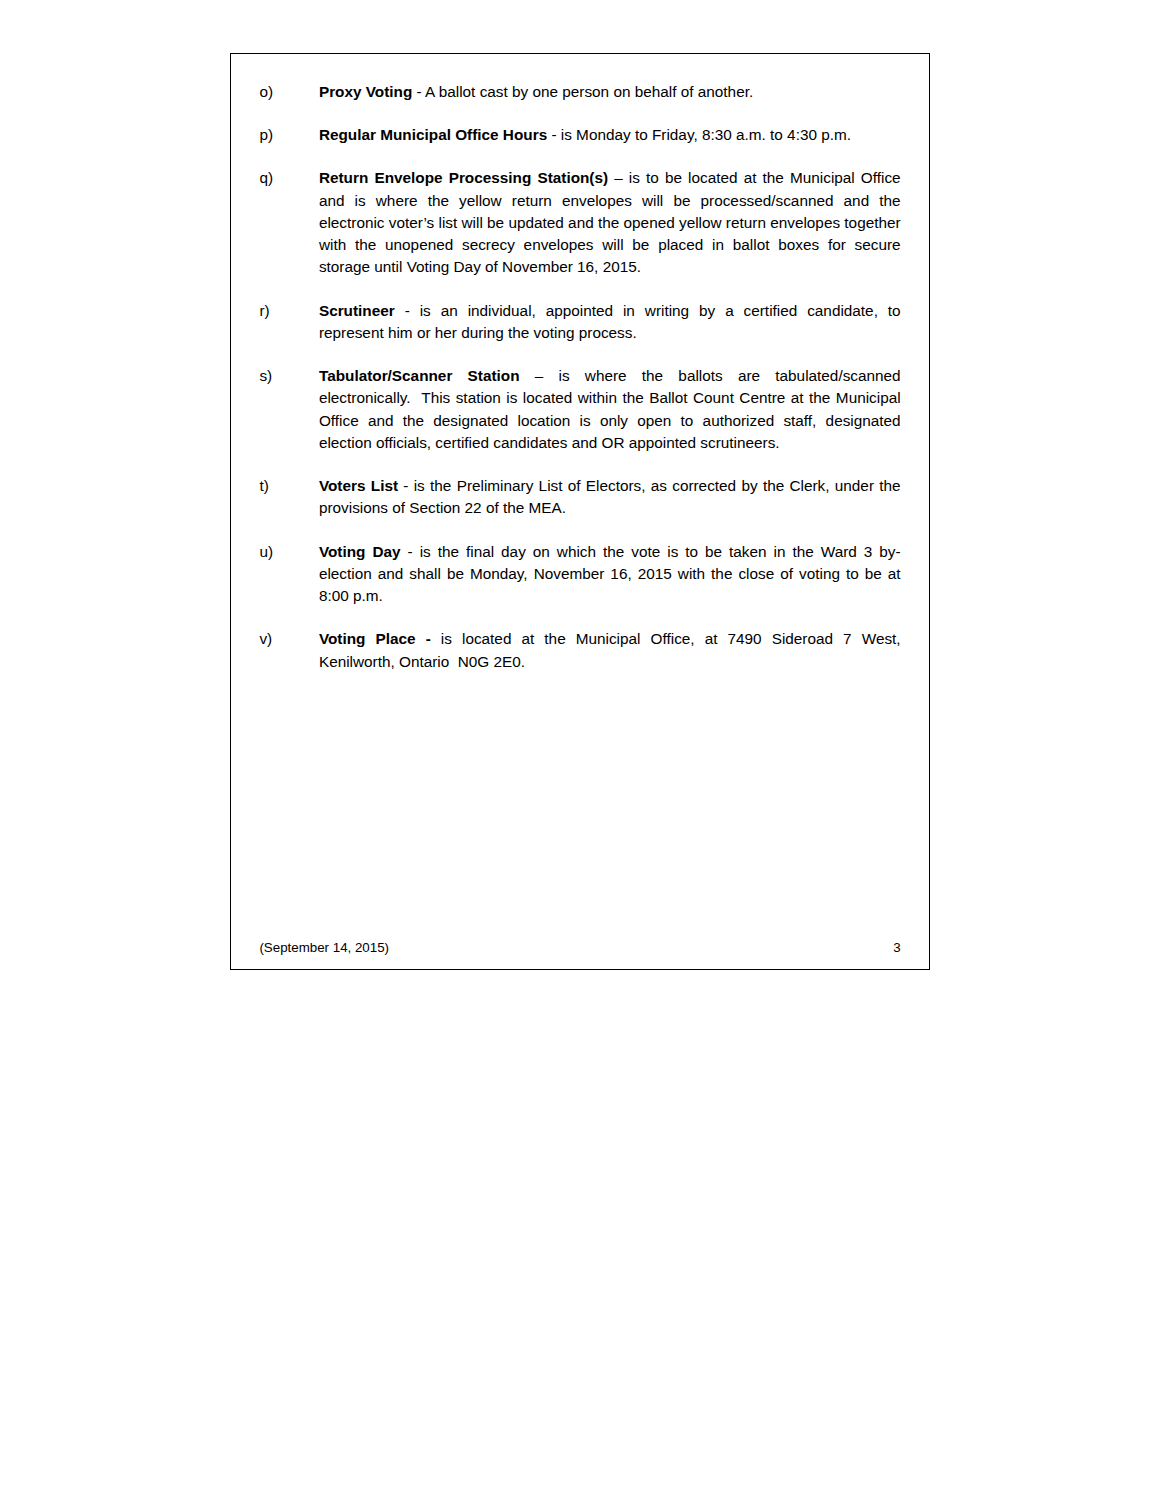| o) | Proxy Voting - A ballot cast by one person on behalf of another. |
| p) | Regular Municipal Office Hours - is Monday to Friday, 8:30 a.m. to 4:30 p.m. |
| q) | Return Envelope Processing Station(s) – is to be located at the Municipal Office and is where the yellow return envelopes will be processed/scanned and the electronic voter’s list will be updated and the opened yellow return envelopes together with the unopened secrecy envelopes will be placed in ballot boxes for secure storage until Voting Day of November 16, 2015. |
| r) | Scrutineer - is an individual, appointed in writing by a certified candidate, to represent him or her during the voting process. |
| s) | Tabulator/Scanner Station – is where the ballots are tabulated/scanned electronically. This station is located within the Ballot Count Centre at the Municipal Office and the designated location is only open to authorized staff, designated election officials, certified candidates and OR appointed scrutineers. |
| t) | Voters List - is the Preliminary List of Electors, as corrected by the Clerk, under the provisions of Section 22 of the MEA. |
| u) | Voting Day - is the final day on which the vote is to be taken in the Ward 3 by-election and shall be Monday, November 16, 2015 with the close of voting to be at 8:00 p.m. |
| v) | Voting Place - is located at the Municipal Office, at 7490 Sideroad 7 West, Kenilworth, Ontario N0G 2E0. |
(September 14, 2015) 3